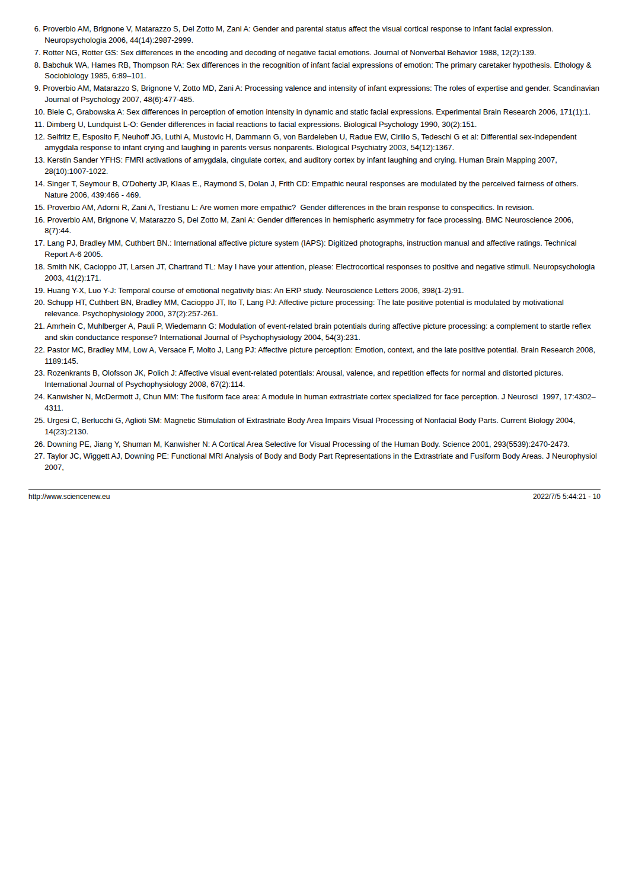6. Proverbio AM, Brignone V, Matarazzo S, Del Zotto M, Zani A: Gender and parental status affect the visual cortical response to infant facial expression. Neuropsychologia 2006, 44(14):2987-2999.
7. Rotter NG, Rotter GS: Sex differences in the encoding and decoding of negative facial emotions. Journal of Nonverbal Behavior 1988, 12(2):139.
8. Babchuk WA, Hames RB, Thompson RA: Sex differences in the recognition of infant facial expressions of emotion: The primary caretaker hypothesis. Ethology & Sociobiology 1985, 6:89–101.
9. Proverbio AM, Matarazzo S, Brignone V, Zotto MD, Zani A: Processing valence and intensity of infant expressions: The roles of expertise and gender. Scandinavian Journal of Psychology 2007, 48(6):477-485.
10. Biele C, Grabowska A: Sex differences in perception of emotion intensity in dynamic and static facial expressions. Experimental Brain Research 2006, 171(1):1.
11. Dimberg U, Lundquist L-O: Gender differences in facial reactions to facial expressions. Biological Psychology 1990, 30(2):151.
12. Seifritz E, Esposito F, Neuhoff JG, Luthi A, Mustovic H, Dammann G, von Bardeleben U, Radue EW, Cirillo S, Tedeschi G et al: Differential sex-independent amygdala response to infant crying and laughing in parents versus nonparents. Biological Psychiatry 2003, 54(12):1367.
13. Kerstin Sander YFHS: FMRI activations of amygdala, cingulate cortex, and auditory cortex by infant laughing and crying. Human Brain Mapping 2007, 28(10):1007-1022.
14. Singer T, Seymour B, O'Doherty JP, Klaas E., Raymond S, Dolan J, Frith CD: Empathic neural responses are modulated by the perceived fairness of others. Nature 2006, 439:466 - 469.
15. Proverbio AM, Adorni R, Zani A, Trestianu L: Are women more empathic? Gender differences in the brain response to conspecifics. In revision.
16. Proverbio AM, Brignone V, Matarazzo S, Del Zotto M, Zani A: Gender differences in hemispheric asymmetry for face processing. BMC Neuroscience 2006, 8(7):44.
17. Lang PJ, Bradley MM, Cuthbert BN.: International affective picture system (IAPS): Digitized photographs, instruction manual and affective ratings. Technical Report A-6 2005.
18. Smith NK, Cacioppo JT, Larsen JT, Chartrand TL: May I have your attention, please: Electrocortical responses to positive and negative stimuli. Neuropsychologia 2003, 41(2):171.
19. Huang Y-X, Luo Y-J: Temporal course of emotional negativity bias: An ERP study. Neuroscience Letters 2006, 398(1-2):91.
20. Schupp HT, Cuthbert BN, Bradley MM, Cacioppo JT, Ito T, Lang PJ: Affective picture processing: The late positive potential is modulated by motivational relevance. Psychophysiology 2000, 37(2):257-261.
21. Amrhein C, Muhlberger A, Pauli P, Wiedemann G: Modulation of event-related brain potentials during affective picture processing: a complement to startle reflex and skin conductance response? International Journal of Psychophysiology 2004, 54(3):231.
22. Pastor MC, Bradley MM, Low A, Versace F, Molto J, Lang PJ: Affective picture perception: Emotion, context, and the late positive potential. Brain Research 2008, 1189:145.
23. Rozenkrants B, Olofsson JK, Polich J: Affective visual event-related potentials: Arousal, valence, and repetition effects for normal and distorted pictures. International Journal of Psychophysiology 2008, 67(2):114.
24. Kanwisher N, McDermott J, Chun MM: The fusiform face area: A module in human extrastriate cortex specialized for face perception. J Neurosci 1997, 17:4302–4311.
25. Urgesi C, Berlucchi G, Aglioti SM: Magnetic Stimulation of Extrastriate Body Area Impairs Visual Processing of Nonfacial Body Parts. Current Biology 2004, 14(23):2130.
26. Downing PE, Jiang Y, Shuman M, Kanwisher N: A Cortical Area Selective for Visual Processing of the Human Body. Science 2001, 293(5539):2470-2473.
27. Taylor JC, Wiggett AJ, Downing PE: Functional MRI Analysis of Body and Body Part Representations in the Extrastriate and Fusiform Body Areas. J Neurophysiol 2007,
http://www.sciencenew.eu 2022/7/5 5:44:21 - 10